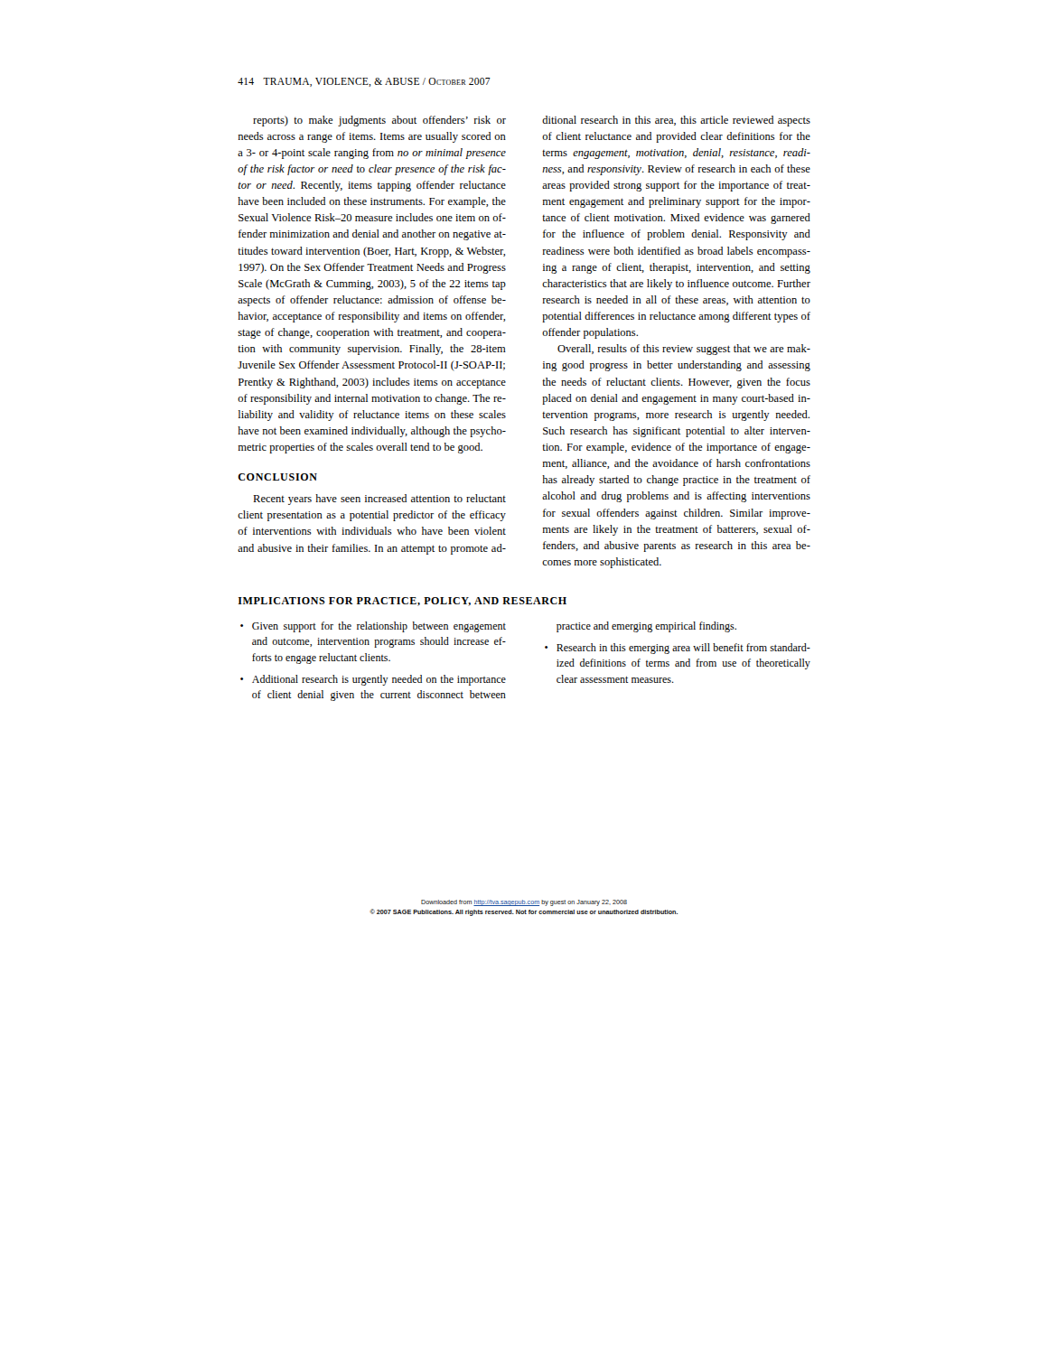414 TRAUMA, VIOLENCE, & ABUSE / October 2007
reports) to make judgments about offenders’ risk or needs across a range of items. Items are usually scored on a 3- or 4-point scale ranging from no or minimal presence of the risk factor or need to clear presence of the risk factor or need. Recently, items tapping offender reluctance have been included on these instruments. For example, the Sexual Violence Risk–20 measure includes one item on offender minimization and denial and another on negative attitudes toward intervention (Boer, Hart, Kropp, & Webster, 1997). On the Sex Offender Treatment Needs and Progress Scale (McGrath & Cumming, 2003), 5 of the 22 items tap aspects of offender reluctance: admission of offense behavior, acceptance of responsibility and items on offender, stage of change, cooperation with treatment, and cooperation with community supervision. Finally, the 28-item Juvenile Sex Offender Assessment Protocol-II (J-SOAP-II; Prentky & Righthand, 2003) includes items on acceptance of responsibility and internal motivation to change. The reliability and validity of reluctance items on these scales have not been examined individually, although the psychometric properties of the scales overall tend to be good.
CONCLUSION
Recent years have seen increased attention to reluctant client presentation as a potential predictor of the efficacy of interventions with individuals who have been violent and abusive in their families. In an attempt to promote additional research in this area, this article reviewed aspects of client reluctance and provided clear definitions for the terms engagement, motivation, denial, resistance, readiness, and responsivity. Review of research in each of these areas provided strong support for the importance of treatment engagement and preliminary support for the importance of client motivation. Mixed evidence was garnered for the influence of problem denial. Responsivity and readiness were both identified as broad labels encompassing a range of client, therapist, intervention, and setting characteristics that are likely to influence outcome. Further research is needed in all of these areas, with attention to potential differences in reluctance among different types of offender populations.
Overall, results of this review suggest that we are making good progress in better understanding and assessing the needs of reluctant clients. However, given the focus placed on denial and engagement in many court-based intervention programs, more research is urgently needed. Such research has significant potential to alter intervention. For example, evidence of the importance of engagement, alliance, and the avoidance of harsh confrontations has already started to change practice in the treatment of alcohol and drug problems and is affecting interventions for sexual offenders against children. Similar improvements are likely in the treatment of batterers, sexual offenders, and abusive parents as research in this area becomes more sophisticated.
IMPLICATIONS FOR PRACTICE, POLICY, AND RESEARCH
Given support for the relationship between engagement and outcome, intervention programs should increase efforts to engage reluctant clients.
Additional research is urgently needed on the importance of client denial given the current disconnect between practice and emerging empirical findings.
Research in this emerging area will benefit from standardized definitions of terms and from use of theoretically clear assessment measures.
Downloaded from http://tva.sagepub.com by guest on January 22, 2008
© 2007 SAGE Publications. All rights reserved. Not for commercial use or unauthorized distribution.